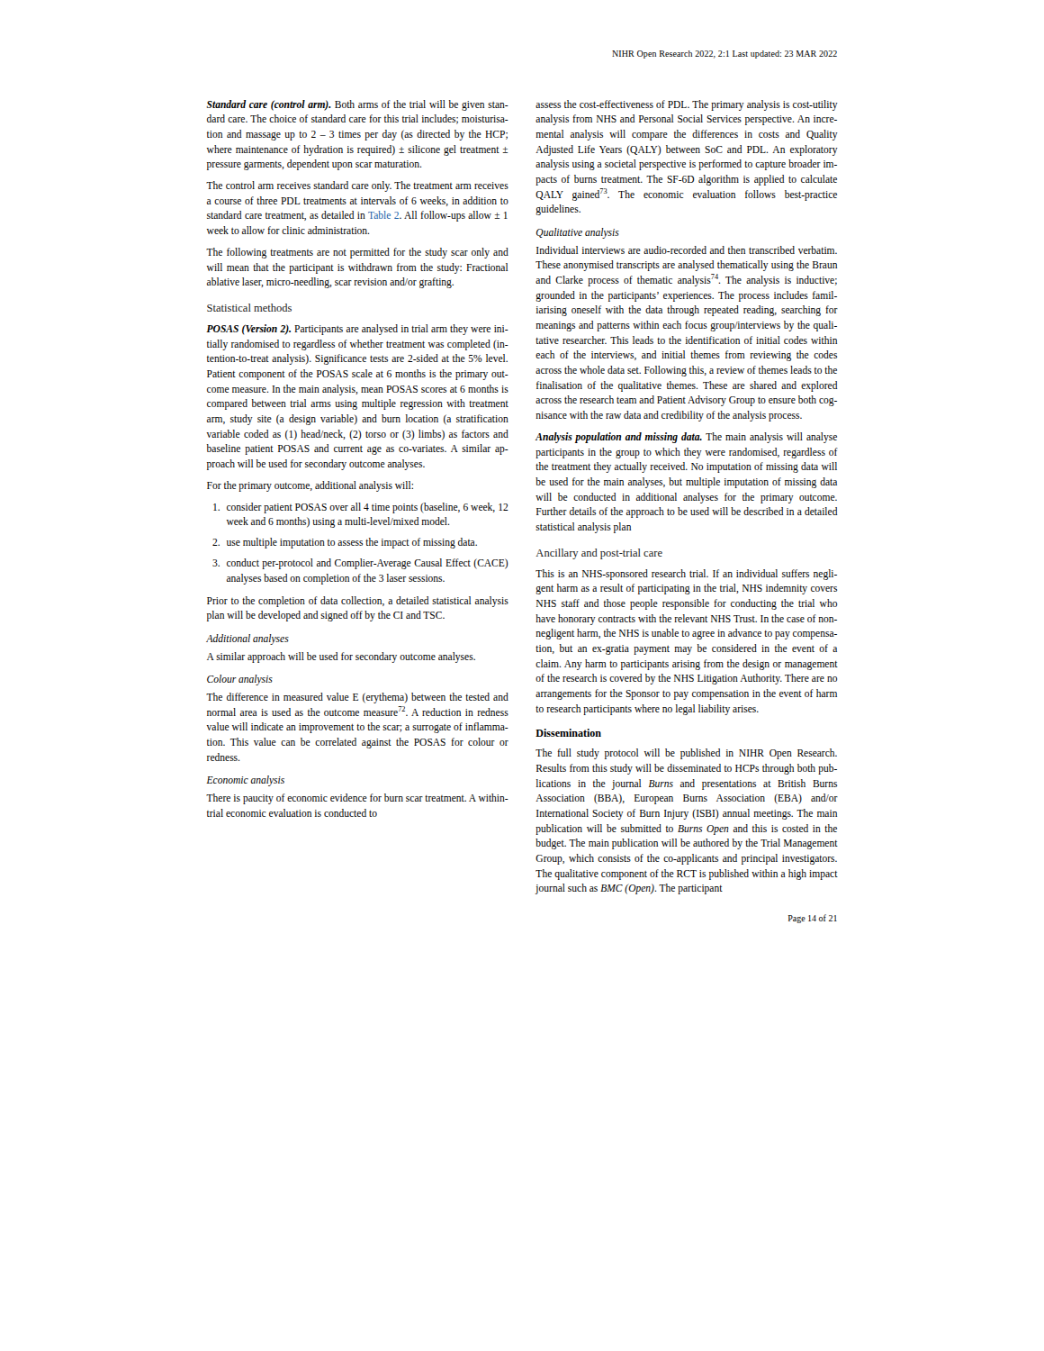NIHR Open Research 2022, 2:1 Last updated: 23 MAR 2022
Standard care (control arm). Both arms of the trial will be given standard care. The choice of standard care for this trial includes; moisturisation and massage up to 2 – 3 times per day (as directed by the HCP; where maintenance of hydration is required) ± silicone gel treatment ± pressure garments, dependent upon scar maturation.
The control arm receives standard care only. The treatment arm receives a course of three PDL treatments at intervals of 6 weeks, in addition to standard care treatment, as detailed in Table 2. All follow-ups allow ± 1 week to allow for clinic administration.
The following treatments are not permitted for the study scar only and will mean that the participant is withdrawn from the study: Fractional ablative laser, micro-needling, scar revision and/or grafting.
Statistical methods
POSAS (Version 2). Participants are analysed in trial arm they were initially randomised to regardless of whether treatment was completed (intention-to-treat analysis). Significance tests are 2-sided at the 5% level. Patient component of the POSAS scale at 6 months is the primary outcome measure. In the main analysis, mean POSAS scores at 6 months is compared between trial arms using multiple regression with treatment arm, study site (a design variable) and burn location (a stratification variable coded as (1) head/neck, (2) torso or (3) limbs) as factors and baseline patient POSAS and current age as co-variates. A similar approach will be used for secondary outcome analyses.
For the primary outcome, additional analysis will:
consider patient POSAS over all 4 time points (baseline, 6 week, 12 week and 6 months) using a multi-level/mixed model.
use multiple imputation to assess the impact of missing data.
conduct per-protocol and Complier-Average Causal Effect (CACE) analyses based on completion of the 3 laser sessions.
Prior to the completion of data collection, a detailed statistical analysis plan will be developed and signed off by the CI and TSC.
Additional analyses
A similar approach will be used for secondary outcome analyses.
Colour analysis
The difference in measured value E (erythema) between the tested and normal area is used as the outcome measure72. A reduction in redness value will indicate an improvement to the scar; a surrogate of inflammation. This value can be correlated against the POSAS for colour or redness.
Economic analysis
There is paucity of economic evidence for burn scar treatment. A within-trial economic evaluation is conducted to
assess the cost-effectiveness of PDL. The primary analysis is cost-utility analysis from NHS and Personal Social Services perspective. An incremental analysis will compare the differences in costs and Quality Adjusted Life Years (QALY) between SoC and PDL. An exploratory analysis using a societal perspective is performed to capture broader impacts of burns treatment. The SF-6D algorithm is applied to calculate QALY gained73. The economic evaluation follows best-practice guidelines.
Qualitative analysis
Individual interviews are audio-recorded and then transcribed verbatim. These anonymised transcripts are analysed thematically using the Braun and Clarke process of thematic analysis74. The analysis is inductive; grounded in the participants’ experiences. The process includes familiarising oneself with the data through repeated reading, searching for meanings and patterns within each focus group/interviews by the qualitative researcher. This leads to the identification of initial codes within each of the interviews, and initial themes from reviewing the codes across the whole data set. Following this, a review of themes leads to the finalisation of the qualitative themes. These are shared and explored across the research team and Patient Advisory Group to ensure both cognisance with the raw data and credibility of the analysis process.
Analysis population and missing data. The main analysis will analyse participants in the group to which they were randomised, regardless of the treatment they actually received. No imputation of missing data will be used for the main analyses, but multiple imputation of missing data will be conducted in additional analyses for the primary outcome. Further details of the approach to be used will be described in a detailed statistical analysis plan
Ancillary and post-trial care
This is an NHS-sponsored research trial. If an individual suffers negligent harm as a result of participating in the trial, NHS indemnity covers NHS staff and those people responsible for conducting the trial who have honorary contracts with the relevant NHS Trust. In the case of non-negligent harm, the NHS is unable to agree in advance to pay compensation, but an ex-gratia payment may be considered in the event of a claim. Any harm to participants arising from the design or management of the research is covered by the NHS Litigation Authority. There are no arrangements for the Sponsor to pay compensation in the event of harm to research participants where no legal liability arises.
Dissemination
The full study protocol will be published in NIHR Open Research. Results from this study will be disseminated to HCPs through both publications in the journal Burns and presentations at British Burns Association (BBA), European Burns Association (EBA) and/or International Society of Burn Injury (ISBI) annual meetings. The main publication will be submitted to Burns Open and this is costed in the budget. The main publication will be authored by the Trial Management Group, which consists of the co-applicants and principal investigators. The qualitative component of the RCT is published within a high impact journal such as BMC (Open). The participant
Page 14 of 21